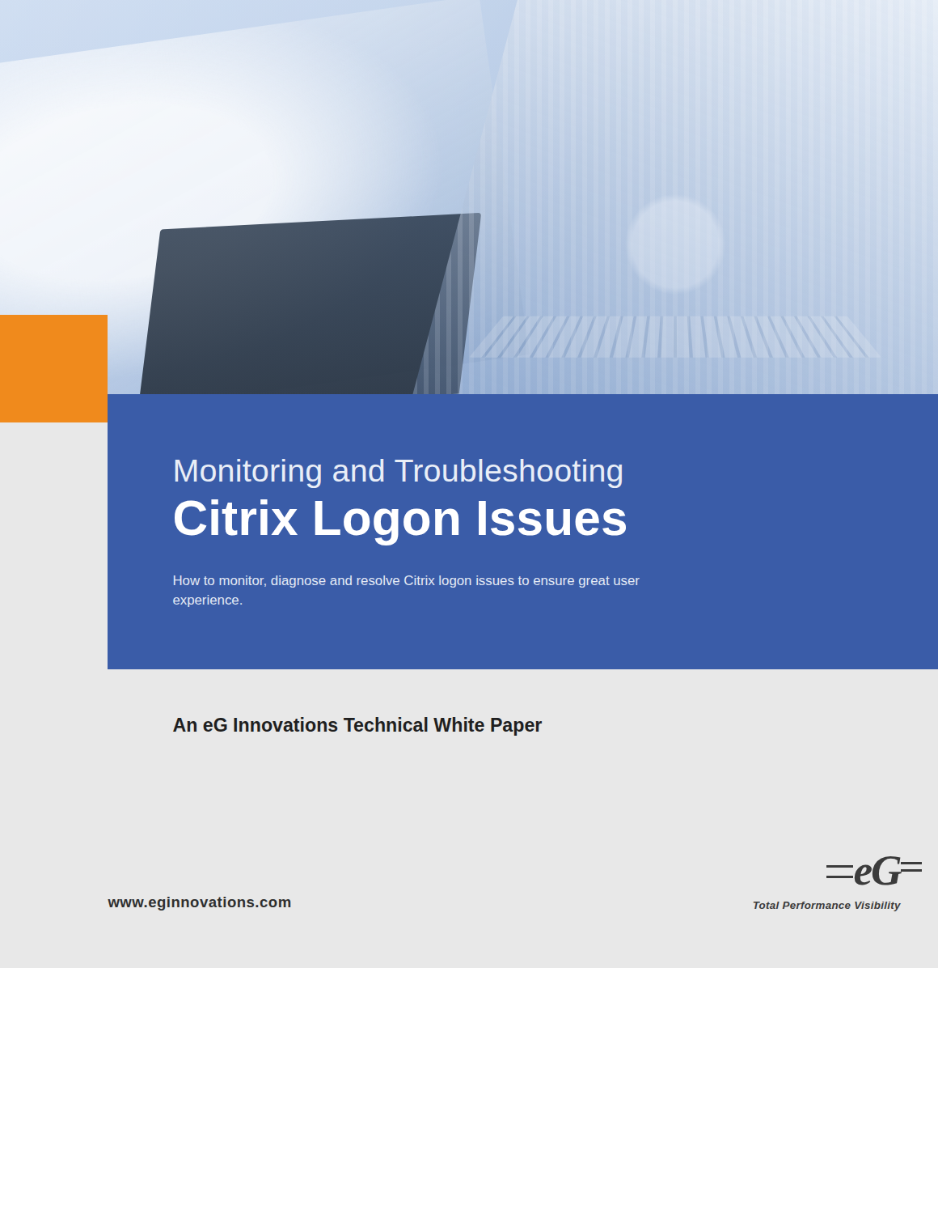Monitoring and Troubleshooting Citrix Logon Issues
How to monitor, diagnose and resolve Citrix logon issues to ensure great user experience.
An eG Innovations Technical White Paper
www.eginnovations.com
eG
Total Performance Visibility